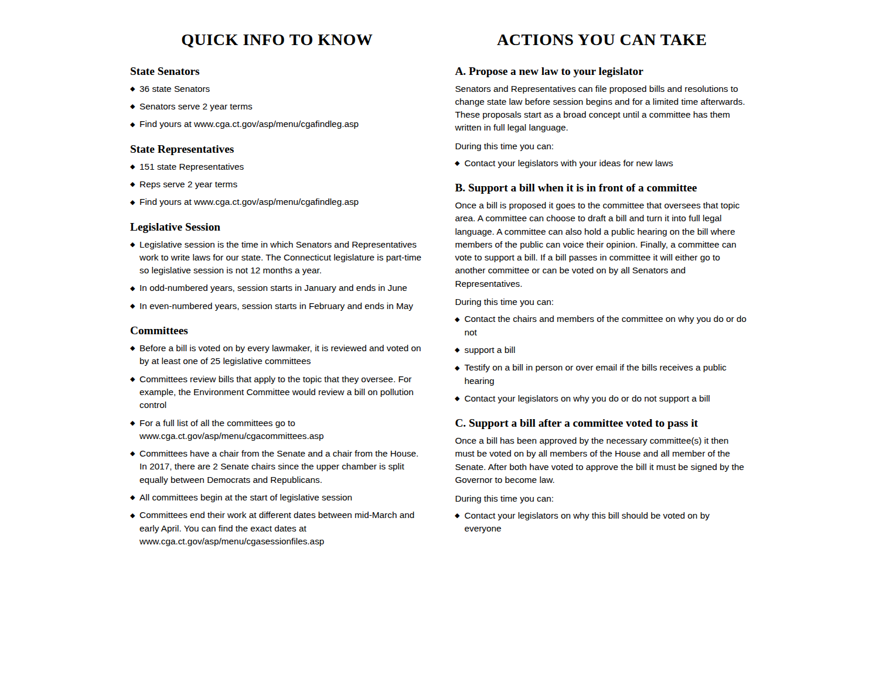QUICK INFO TO KNOW
State Senators
36 state Senators
Senators serve 2 year terms
Find yours at www.cga.ct.gov/asp/menu/cgafindleg.asp
State Representatives
151 state Representatives
Reps serve 2 year terms
Find yours at www.cga.ct.gov/asp/menu/cgafindleg.asp
Legislative Session
Legislative session is the time in which Senators and Representatives work to write laws for our state. The Connecticut legislature is part-time so legislative session is not 12 months a year.
In odd-numbered years, session starts in January and ends in June
In even-numbered years, session starts in February and ends in May
Committees
Before a bill is voted on by every lawmaker, it is reviewed and voted on by at least one of 25 legislative committees
Committees review bills that apply to the topic that they oversee. For example, the Environment Committee would review a bill on pollution control
For a full list of all the committees go to www.cga.ct.gov/asp/menu/cgacommittees.asp
Committees have a chair from the Senate and a chair from the House. In 2017, there are 2 Senate chairs since the upper chamber is split equally between Democrats and Republicans.
All committees begin at the start of legislative session
Committees end their work at different dates between mid-March and early April. You can find the exact dates at www.cga.ct.gov/asp/menu/cgasessionfiles.asp
ACTIONS YOU CAN TAKE
A. Propose a new law to your legislator
Senators and Representatives can file proposed bills and resolutions to change state law before session begins and for a limited time afterwards. These proposals start as a broad concept until a committee has them written in full legal language.
During this time you can:
Contact your legislators with your ideas for new laws
B. Support a bill when it is in front of a committee
Once a bill is proposed it goes to the committee that oversees that topic area. A committee can choose to draft a bill and turn it into full legal language. A committee can also hold a public hearing on the bill where members of the public can voice their opinion. Finally, a committee can vote to support a bill. If a bill passes in committee it will either go to another committee or can be voted on by all Senators and Representatives.
During this time you can:
Contact the chairs and members of the committee on why you do or do not
support a bill
Testify on a bill in person or over email if the bills receives a public hearing
Contact your legislators on why you do or do not support a bill
C. Support a bill after a committee voted to pass it
Once a bill has been approved by the necessary committee(s) it then must be voted on by all members of the House and all member of the Senate. After both have voted to approve the bill it must be signed by the Governor to become law.
During this time you can:
Contact your legislators on why this bill should be voted on by everyone